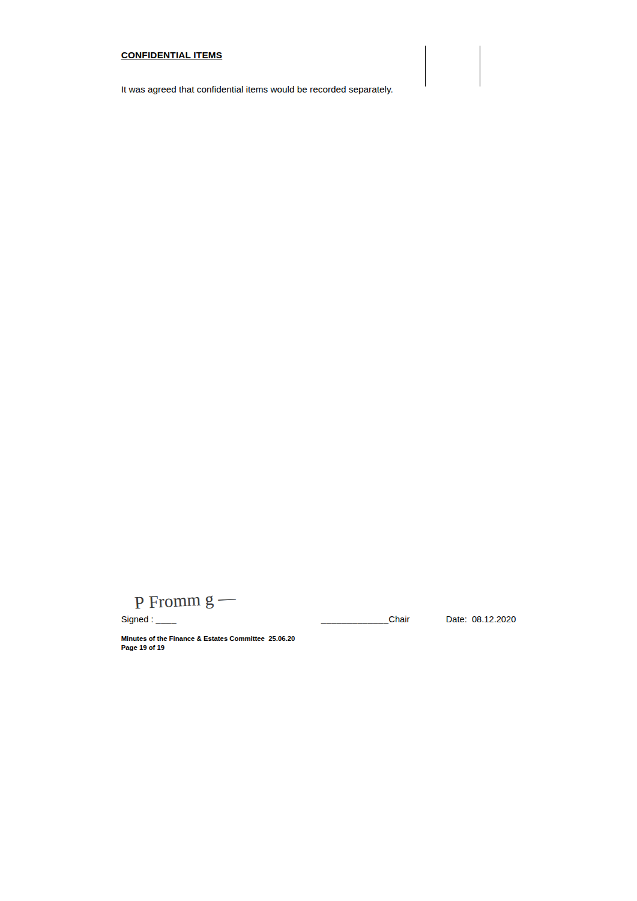CONFIDENTIAL ITEMS
It was agreed that confidential items would be recorded separately.
P Fromm g —
Signed : ____ _____________Chair Date: 08.12.2020
Minutes of the Finance & Estates Committee 25.06.20
Page 19 of 19